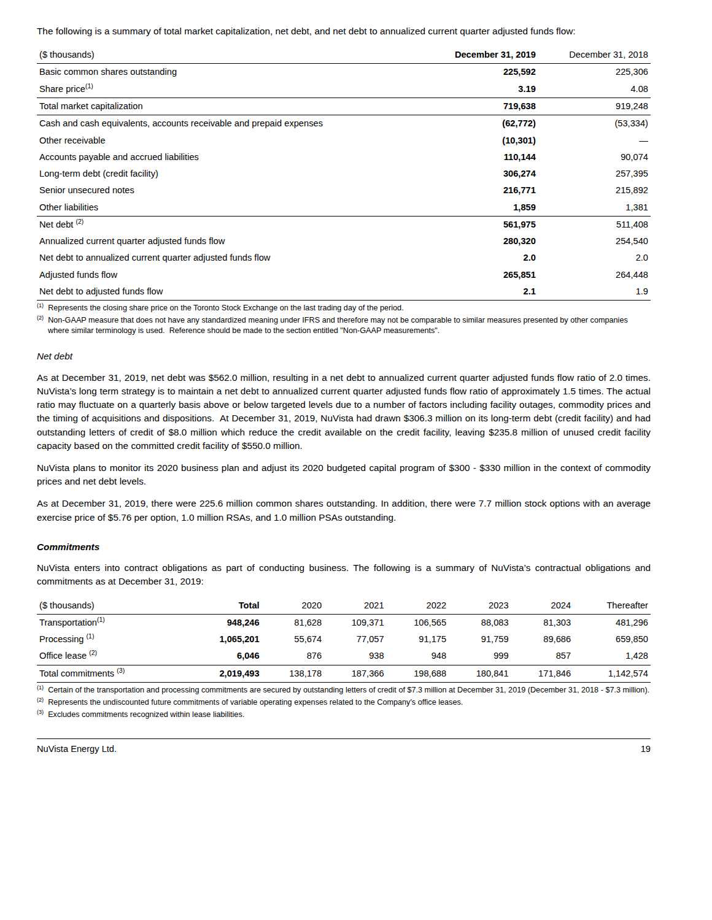The following is a summary of total market capitalization, net debt, and net debt to annualized current quarter adjusted funds flow:
| ($ thousands) | December 31, 2019 | December 31, 2018 |
| --- | --- | --- |
| Basic common shares outstanding | 225,592 | 225,306 |
| Share price (1) | 3.19 | 4.08 |
| Total market capitalization | 719,638 | 919,248 |
| Cash and cash equivalents, accounts receivable and prepaid expenses | (62,772) | (53,334) |
| Other receivable | (10,301) | — |
| Accounts payable and accrued liabilities | 110,144 | 90,074 |
| Long-term debt (credit facility) | 306,274 | 257,395 |
| Senior unsecured notes | 216,771 | 215,892 |
| Other liabilities | 1,859 | 1,381 |
| Net debt (2) | 561,975 | 511,408 |
| Annualized current quarter adjusted funds flow | 280,320 | 254,540 |
| Net debt to annualized current quarter adjusted funds flow | 2.0 | 2.0 |
| Adjusted funds flow | 265,851 | 264,448 |
| Net debt to adjusted funds flow | 2.1 | 1.9 |
(1) Represents the closing share price on the Toronto Stock Exchange on the last trading day of the period.
(2) Non-GAAP measure that does not have any standardized meaning under IFRS and therefore may not be comparable to similar measures presented by other companies where similar terminology is used. Reference should be made to the section entitled "Non-GAAP measurements".
Net debt
As at December 31, 2019, net debt was $562.0 million, resulting in a net debt to annualized current quarter adjusted funds flow ratio of 2.0 times. NuVista’s long term strategy is to maintain a net debt to annualized current quarter adjusted funds flow ratio of approximately 1.5 times. The actual ratio may fluctuate on a quarterly basis above or below targeted levels due to a number of factors including facility outages, commodity prices and the timing of acquisitions and dispositions. At December 31, 2019, NuVista had drawn $306.3 million on its long-term debt (credit facility) and had outstanding letters of credit of $8.0 million which reduce the credit available on the credit facility, leaving $235.8 million of unused credit facility capacity based on the committed credit facility of $550.0 million.
NuVista plans to monitor its 2020 business plan and adjust its 2020 budgeted capital program of $300 - $330 million in the context of commodity prices and net debt levels.
As at December 31, 2019, there were 225.6 million common shares outstanding. In addition, there were 7.7 million stock options with an average exercise price of $5.76 per option, 1.0 million RSAs, and 1.0 million PSAs outstanding.
Commitments
NuVista enters into contract obligations as part of conducting business. The following is a summary of NuVista’s contractual obligations and commitments as at December 31, 2019:
| ($ thousands) | Total | 2020 | 2021 | 2022 | 2023 | 2024 | Thereafter |
| --- | --- | --- | --- | --- | --- | --- | --- |
| Transportation (1) | 948,246 | 81,628 | 109,371 | 106,565 | 88,083 | 81,303 | 481,296 |
| Processing (1) | 1,065,201 | 55,674 | 77,057 | 91,175 | 91,759 | 89,686 | 659,850 |
| Office lease (2) | 6,046 | 876 | 938 | 948 | 999 | 857 | 1,428 |
| Total commitments (3) | 2,019,493 | 138,178 | 187,366 | 198,688 | 180,841 | 171,846 | 1,142,574 |
(1) Certain of the transportation and processing commitments are secured by outstanding letters of credit of $7.3 million at December 31, 2019 (December 31, 2018 - $7.3 million).
(2) Represents the undiscounted future commitments of variable operating expenses related to the Company's office leases.
(3) Excludes commitments recognized within lease liabilities.
NuVista Energy Ltd. 19